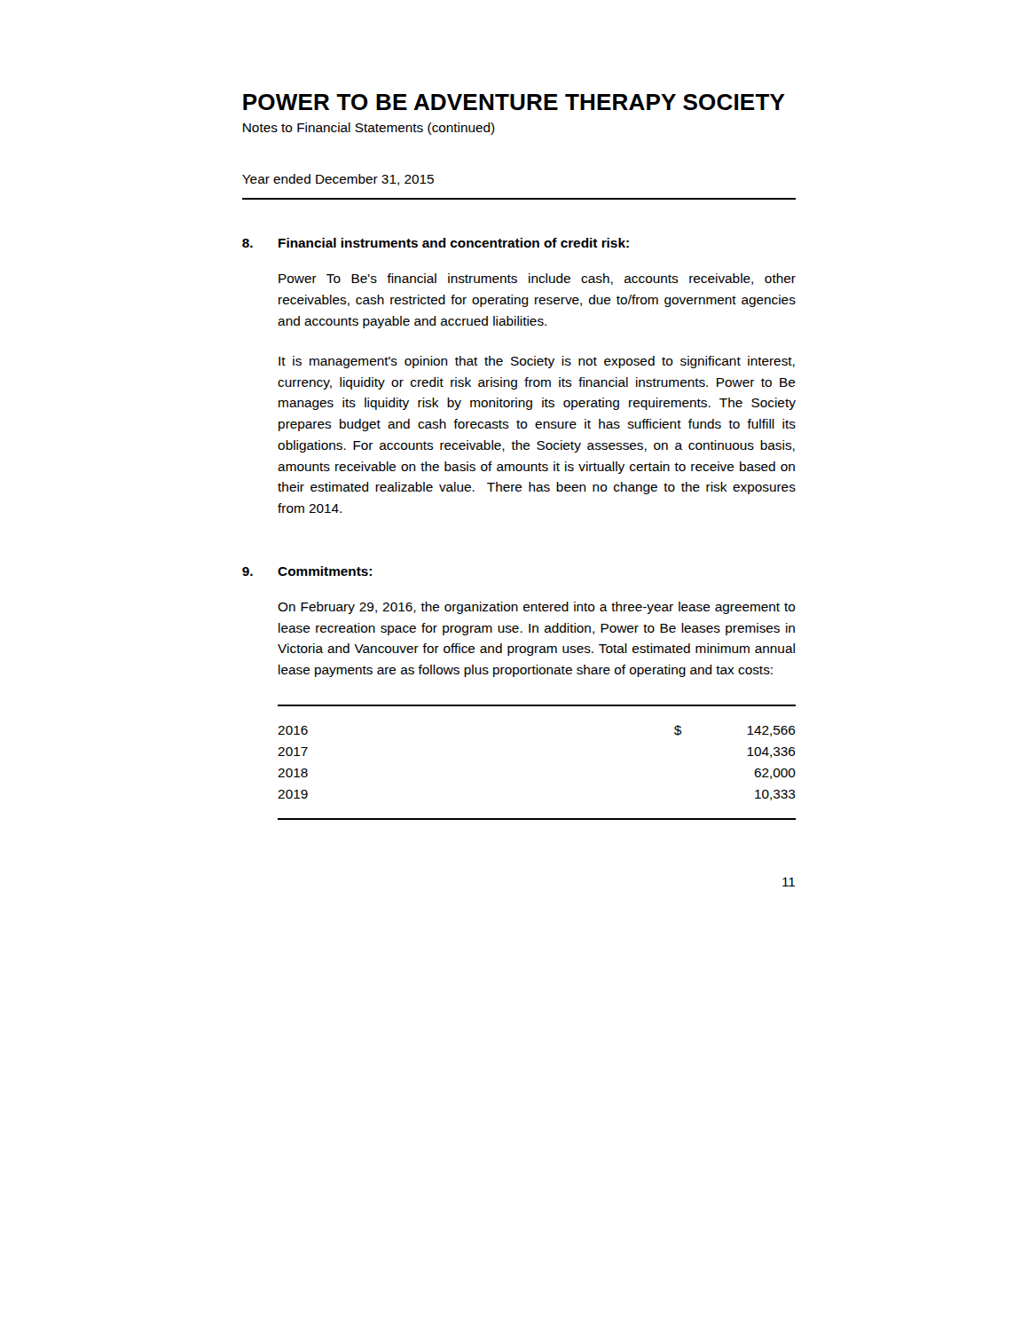POWER TO BE ADVENTURE THERAPY SOCIETY
Notes to Financial Statements (continued)
Year ended December 31, 2015
8.
Financial instruments and concentration of credit risk:
Power To Be's financial instruments include cash, accounts receivable, other receivables, cash restricted for operating reserve, due to/from government agencies and accounts payable and accrued liabilities.
It is management's opinion that the Society is not exposed to significant interest, currency, liquidity or credit risk arising from its financial instruments. Power to Be manages its liquidity risk by monitoring its operating requirements. The Society prepares budget and cash forecasts to ensure it has sufficient funds to fulfill its obligations. For accounts receivable, the Society assesses, on a continuous basis, amounts receivable on the basis of amounts it is virtually certain to receive based on their estimated realizable value. There has been no change to the risk exposures from 2014.
9.
Commitments:
On February 29, 2016, the organization entered into a three-year lease agreement to lease recreation space for program use. In addition, Power to Be leases premises in Victoria and Vancouver for office and program uses. Total estimated minimum annual lease payments are as follows plus proportionate share of operating and tax costs:
| 2016 | $ | 142,566 |
| 2017 | | 104,336 |
| 2018 | | 62,000 |
| 2019 | | 10,333 |
11